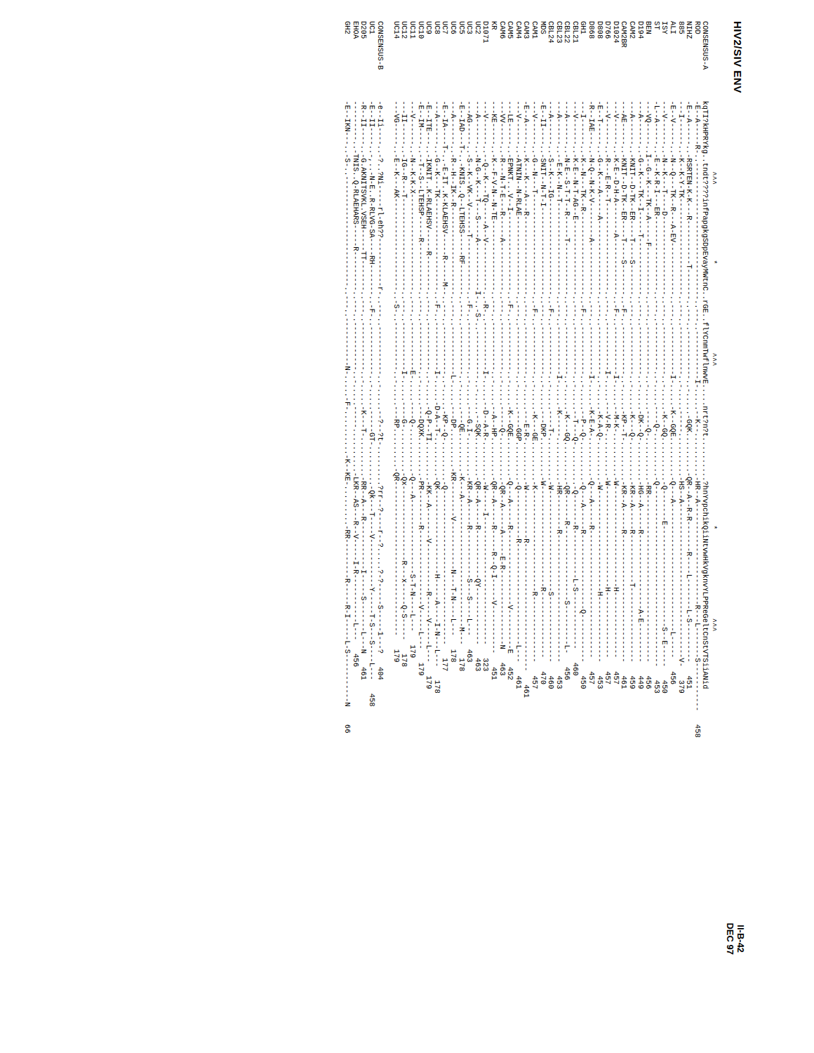HIV2/SIV ENV
II-B-42
DEC 97
                                  ^^^                 *                    ^^^                                    *                    ^^^
CONSENSUS-A       kqTI?kHPRYkg..tndt????infPapgkgSDpEvayMWtnC..rGE..flYCnmTwflnwvE.....nrt?n?t..........?hnYvpchikQiiNtvwHkVgknvYLPPReGeltCnStVTSiiANid
ROD               -E--A-----R-..-------------------------------..---..-----------I-.....--K--..........-HR--A-----------------------R---L-------S-----------   458
NIHZ              -E--A-----..-RSRTEN-K-K---R----------T-------..---..-----------..-.....-GQK.........-QR--A--R-R-------R----L-------L-S---------   451
885               ---I------..-K--K-Y-TK----------------------..---..-----------..-.....-----..........-HS--A-----------------------------------V-   379
ALI               -E--V-----..-N--Q---TK--R---A-EV------------..---..-----------I-.....-K--GQE.........-Q---A-----------------------------L-----   456
ISY               ---V------..-N--K---T----D------------------..---..-----------..-.....-K--GQ..........-Q-------E-----------------------S--E-----   450
ST                -L--A-----..-E--K-R-I---ER-----------------..---..-----------..-.....----Q-..........-Q-----------------------------------------   453
BEN               ---VQ-----..I--G--K---TK--A-----F-----------..---..-----------..-.....----Q-..........-RR--------------------------------------   456
D194              ---A------..-G--K---TK--I-----T-------------..---..-----------..-.....-DK--Q-.........-HG--A-----R-----------------A-E---------   449
CAM2              ---A------..-KNIT--D-TK--ER----T----S-------..---..-----------..-.....-K---Q-.........-KR--A-----R-----------T-----------------   459
CAM2BR            ---AE-----..-KNIT--D-TK--ER----T----S-------..-F-..-----------..-.....-KP--T-.........-KR--A-----R-----------------------------   461
D1024             ---V------..-K-E--D-H-A-------A-------------..-F-..-----------I-.....--M-K-..........-W-----------------------H---------------   457
D766              ---V------..-R---E-R--T--------------------..---..-----------I-.....---V-R-..........-W-----------------------H---------------   457
D808              -E--T-----..-G--K---A-----A-----------------..---..-----------..-.....-K-A-Q-.........-W-----------------------H---------------   453
D868              -R--IAE---..-N-Q--N-K-V--------A------------..---..-----------I-.....-K-E-A-.........-Q---A-----R-----------------------------   457
GH1               ---I------..-K--N---TK--R-------------------..-F-..-----------..-.....--P--Q-.........-Q---A-----R-----------------Q-----------   450
CBL21             ---V------..-K-E--N-T-AG--E-----------------..---..-----------..-.....--T---Q-.........-Q-------R-----------L-S-------------   460
CBL22             ---A------..-N-E--S-T-T--R-----T------------..---..-----------..-.....-K---GQ.........-QR------R-----------------S---------L-   456
CBL23             ---A------..--E-K--N--T---------------------..---..-----------I-.....-K-----..........-HR--------R-----------------------------   453
CBL24             ---A------..-S--K---IG----------------------..-F-..-----------..-.....----T-..........-W-----------------------S---------------   460
MDS               -E--II----..-SNIT--N-T-I--------------------..---..-----------..-.....---DKP.........-W-----------------------R---------------   470
CAM1              ---V------..-G--N---T-----------------------..-F-..-----------..-.....-K---GE.........-K-----------------------R---------------   457
CAM3              -E--A-----..-K---K---A---R------------------..---..-----------..-.....---E-R-.........-W-----------R-----------------------------   461
CAM4              ---V------..-ATNIN--N-RLAE------------------..---..-----------..-.....----GGP.........-Q-----------R-----------------------L---   461
CAM5              ---LE-----..-EPNKT...V--I------------------..-F-..-----------..-.....-K--GQE.........-Q---A-----R-----------------V---------E   452
CAM6              ---VV-----..-R---N-T-E---R-----A-----------..---..-----------..-.....-----Q-..........-QR--A-----A-----E-R-----------------N   463
KR                ---KE-----..-K--F-V-N--N-TE----------------..---..-----------..-.....--A--HP.........-QR--A-----R-----R--Q-I-----V-----------   451
D1071             ---V------..--Q--K---TQ-----A--V-----------..-R-..-----------I-.....--D--A-R-.........-W-----I-----------------------------   323
UC2               ---A------..-N-G--K---T---S----A-----------I-..-S-..-----------..-.....--SQK.........-QR--A-----R-----------QY-------------   463
UC3               ---AG-----..-S--K--VK--V------T------------..-F-..-----------..-.....---G.I-.........-KR--A-----R-----------S---S----L---   463
UC5               -E--IAD---T-..-KNIS..Q--LTEHSS-----RF-------..---..-----------..-.....---QE.........-K---A-----------------------------M---   178
UC6               ---A------..-R--H--IK--R--------------------..---..-----------L-.....---DP.........-KR--------V-----------N---T-N----L---   178
UC7               -E--IA----T-..-E-IT..K-KLAEHSV-----R-----M--..---..-----------..-.....-KP--Q-.........-Q-----------------------------------   177
UC8               ---A------..-G--K---TK---------------------..-F-..-----------I-.....-D-A--T-.........-QK-------------------H-----A----I-N---L---   178
UC9               -E--ITE---..-IKNIT..K-RLAEHSV-----R--------..---..-----------..-.....-Q-P--TI.........-KK--A-------V-----------R-----V-----L---   179
UC10              -E--IM----..--T--S--LTEHSP-----R-----------..---..-----------..-.....---DQXK.........-PR--------R-----------------V-----L---   179
UC11              ---V------..-N--K-K-X----------------------..---..-----------E-.....----Q-..........-Q---A-----------------S-T-N----L---   179
UC12              ---II-----..-IG--R---T---------------------..---..-----------I-.....----G-..........-Qx-----------------R---x-----Q-S-----   178
UC14              ---VG-----..-E--K---AK---------------------..-S-..-----------..-.....---RP.........-QR-----------------------------------   179

CONSENSUS-B       -e--Ii----..-?..?Ni-----rl-eh??-----------r-..---..-----------..-.....--?--?t-.........?rr--?----r--?.....?-?-----S-----1---?   404
UC1               -E--II----..-,..-N-E..R-RLVG-SA----RH-------..-F-..-----------..-.....-----GT-.........-Qk---T----V-----------Y-----T-S---S----L---   458
D205              -R--II----..-G.AKNITSVKL.VSEH-----TT-------..---..-----------..-.....-K---T-.........-RR--A---R-----------I-----S-------L---N   461
EHOA              ---------..-TNIS..Q-RLAEHARS-----R---------..---..-----------..-.....-----..........-LKR--AS---R--V-----I-R-----------L---   456
GH2               -E--IKN---..-S-..-------------------------..---..-----------N-.....-F-..........-K--KE-.........-RR---------R-----R-I-----L-S-----------N    66